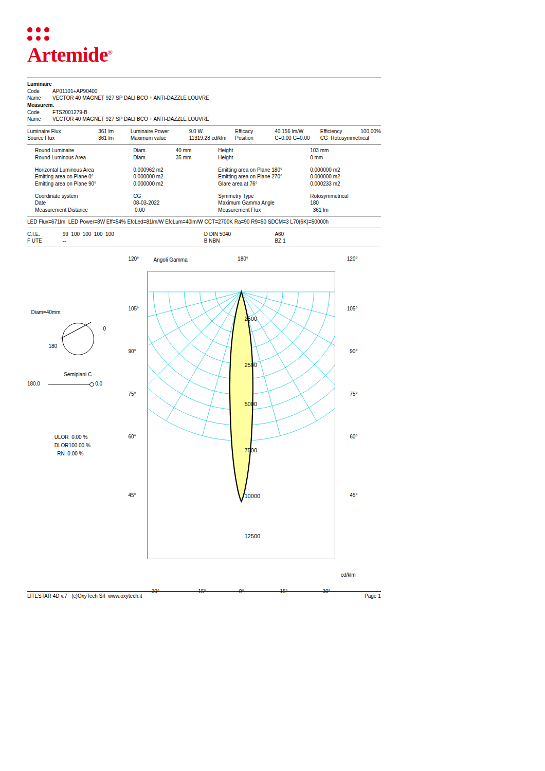Artemide®
| Luminaire |
| Code | AP01101+AP90400 |
| Name | VECTOR 40 MAGNET 927 SP DALI BCO + ANTI-DAZZLE LOUVRE |
| Measurem. |
| Code | FTS2001279-B |
| Name | VECTOR 40 MAGNET 927 SP DALI BCO + ANTI-DAZZLE LOUVRE |
| Luminaire Flux | 361 lm | Luminaire Power | 9.0 W | Efficacy | 40.156 lm/W | Efficiency | 100.00% |
| Source Flux | 361 lm | Maximum value | 11319.28 cd/klm | Position | C=0.00 G=0.00 | CG Rotosymmetrical |
| Round Luminaire | Diam. | 40 mm | Height | 103 mm |
| Round Luminous Area | Diam. | 35 mm | Height | 0 mm |
| Horizontal Luminous Area | 0.000962 m2 | Emitting area on Plane 180° | 0.000000 m2 |
| Emitting area on Plane 0° | 0.000000 m2 | Emitting area on Plane 270° | 0.000000 m2 |
| Emitting area on Plane 90° | 0.000000 m2 | Glare area at 76° | 0.000233 m2 |
| Coordinate system | CG | Symmetry Type | Rotosymmetrical |
| Date | 08-03-2022 | Maximum Gamma Angle | 180 |
| Measurement Distance | 0.00 | Measurement Flux | 361 lm |
LED Flux=671lm LED Power=8W Eff=54% EfcLed=81lm/W EfcLum=40lm/W CCT=2700K Ra=90 R9=50 SDCM=3 L70(6K)=50000h
| C.I.E. | 99 100 100 100 100 | D DIN 5040 | A60 | |
| F UTE | -- | B NBN | BZ 1 | |
Diam=40mm
0
180
Semipiani C
180.0 0.0
ULOR 0.00 %
DLOR100.00 %
RN 0.00 %
120° Angoli Gamma 180° 120°
105° 105° 90° 90° 75° 75° 60° 60° 45° 45°
2500 2500 5000 7500 10000 12500
cd/klm
30° 15° 0° 15° 30°
LITESTAR 4D v.7 (c)OxyTech Srl www.oxytech.it Page 1